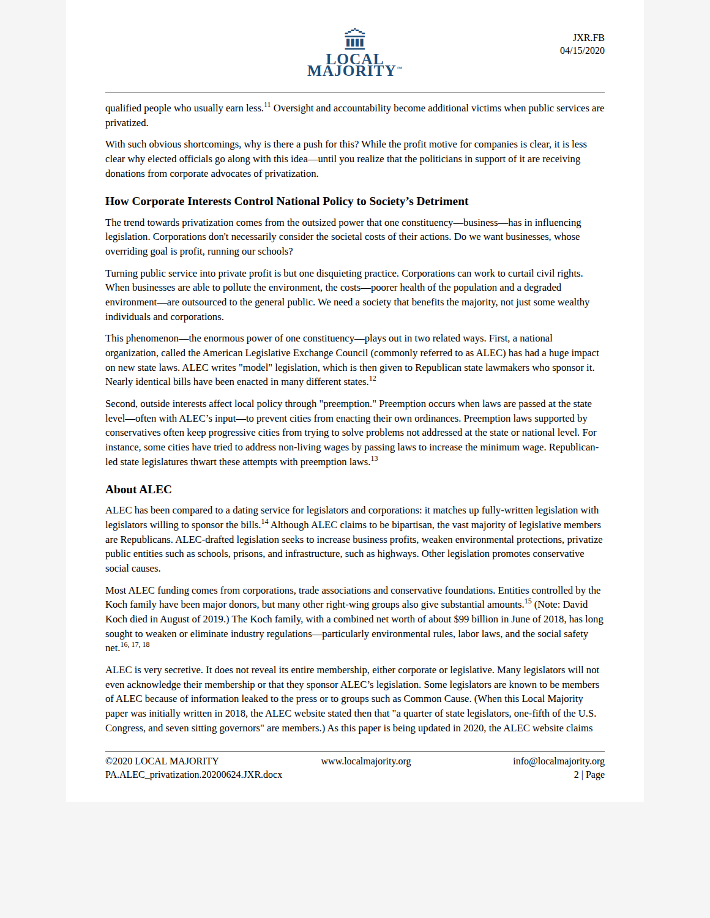🏛 LOCAL MAJORITY™
JXR.FB
04/15/2020
qualified people who usually earn less.11 Oversight and accountability become additional victims when public services are privatized.
With such obvious shortcomings, why is there a push for this? While the profit motive for companies is clear, it is less clear why elected officials go along with this idea—until you realize that the politicians in support of it are receiving donations from corporate advocates of privatization.
How Corporate Interests Control National Policy to Society’s Detriment
The trend towards privatization comes from the outsized power that one constituency—business—has in influencing legislation. Corporations don't necessarily consider the societal costs of their actions. Do we want businesses, whose overriding goal is profit, running our schools?
Turning public service into private profit is but one disquieting practice. Corporations can work to curtail civil rights. When businesses are able to pollute the environment, the costs—poorer health of the population and a degraded environment—are outsourced to the general public. We need a society that benefits the majority, not just some wealthy individuals and corporations.
This phenomenon—the enormous power of one constituency—plays out in two related ways. First, a national organization, called the American Legislative Exchange Council (commonly referred to as ALEC) has had a huge impact on new state laws. ALEC writes "model" legislation, which is then given to Republican state lawmakers who sponsor it. Nearly identical bills have been enacted in many different states.12
Second, outside interests affect local policy through "preemption." Preemption occurs when laws are passed at the state level—often with ALEC’s input—to prevent cities from enacting their own ordinances. Preemption laws supported by conservatives often keep progressive cities from trying to solve problems not addressed at the state or national level. For instance, some cities have tried to address non-living wages by passing laws to increase the minimum wage. Republican-led state legislatures thwart these attempts with preemption laws.13
About ALEC
ALEC has been compared to a dating service for legislators and corporations: it matches up fully-written legislation with legislators willing to sponsor the bills.14 Although ALEC claims to be bipartisan, the vast majority of legislative members are Republicans. ALEC-drafted legislation seeks to increase business profits, weaken environmental protections, privatize public entities such as schools, prisons, and infrastructure, such as highways. Other legislation promotes conservative social causes.
Most ALEC funding comes from corporations, trade associations and conservative foundations. Entities controlled by the Koch family have been major donors, but many other right-wing groups also give substantial amounts.15 (Note: David Koch died in August of 2019.) The Koch family, with a combined net worth of about $99 billion in June of 2018, has long sought to weaken or eliminate industry regulations—particularly environmental rules, labor laws, and the social safety net.16, 17, 18
ALEC is very secretive. It does not reveal its entire membership, either corporate or legislative. Many legislators will not even acknowledge their membership or that they sponsor ALEC’s legislation. Some legislators are known to be members of ALEC because of information leaked to the press or to groups such as Common Cause. (When this Local Majority paper was initially written in 2018, the ALEC website stated then that "a quarter of state legislators, one-fifth of the U.S. Congress, and seven sitting governors" are members.) As this paper is being updated in 2020, the ALEC website claims
©2020 LOCAL MAJORITY
www.localmajority.org
info@localmajority.org
PA.ALEC_privatization.20200624.JXR.docx
2 | Page